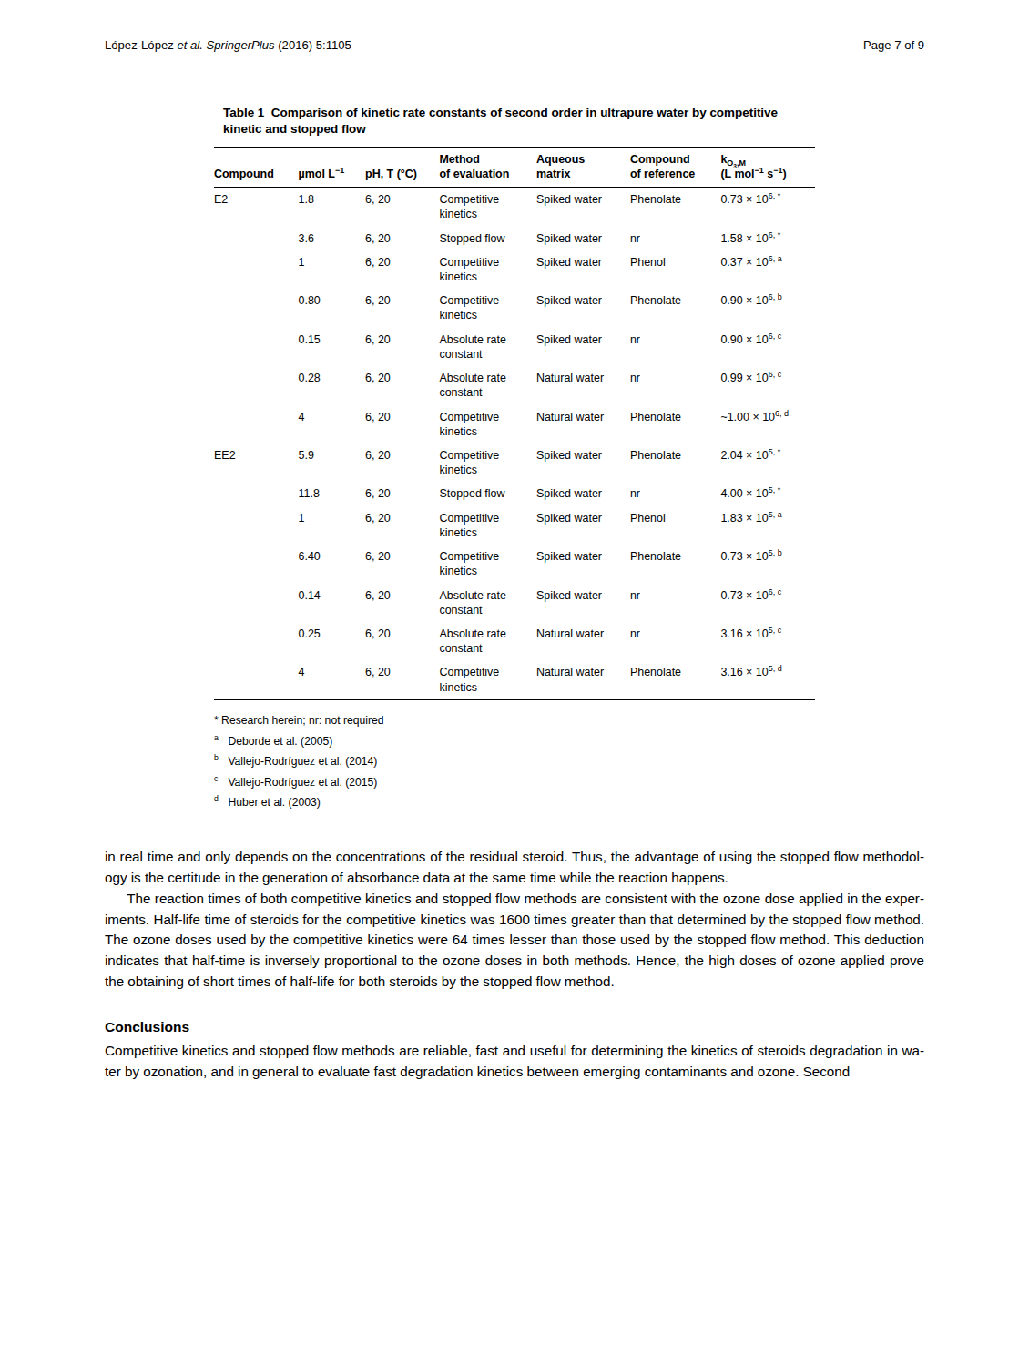López-López et al. SpringerPlus (2016) 5:1105
Page 7 of 9
Table 1 Comparison of kinetic rate constants of second order in ultrapure water by competitive kinetic and stopped flow
| Compound | µmol L −1 | pH, T (°C) | Method of evaluation | Aqueous matrix | Compound of reference | k O 3 ,M (L mol −1 s −1 ) |
| --- | --- | --- | --- | --- | --- | --- |
| E2 | 1.8 | 6, 20 | Competitive kinetics | Spiked water | Phenolate | 0.73 × 10 6, * |
| | 3.6 | 6, 20 | Stopped flow | Spiked water | nr | 1.58 × 10 6, * |
| | 1 | 6, 20 | Competitive kinetics | Spiked water | Phenol | 0.37 × 10 6, a |
| | 0.80 | 6, 20 | Competitive kinetics | Spiked water | Phenolate | 0.90 × 10 6, b |
| | 0.15 | 6, 20 | Absolute rate constant | Spiked water | nr | 0.90 × 10 6, c |
| | 0.28 | 6, 20 | Absolute rate constant | Natural water | nr | 0.99 × 10 6, c |
| | 4 | 6, 20 | Competitive kinetics | Natural water | Phenolate | ~1.00 × 10 6, d |
| EE2 | 5.9 | 6, 20 | Competitive kinetics | Spiked water | Phenolate | 2.04 × 10 5, * |
| | 11.8 | 6, 20 | Stopped flow | Spiked water | nr | 4.00 × 10 5, * |
| | 1 | 6, 20 | Competitive kinetics | Spiked water | Phenol | 1.83 × 10 5, a |
| | 6.40 | 6, 20 | Competitive kinetics | Spiked water | Phenolate | 0.73 × 10 5, b |
| | 0.14 | 6, 20 | Absolute rate constant | Spiked water | nr | 0.73 × 10 6, c |
| | 0.25 | 6, 20 | Absolute rate constant | Natural water | nr | 3.16 × 10 5, c |
| | 4 | 6, 20 | Competitive kinetics | Natural water | Phenolate | 3.16 × 10 5, d |
* Research herein; nr: not required
a Deborde et al. (2005)
b Vallejo-Rodríguez et al. (2014)
c Vallejo-Rodríguez et al. (2015)
d Huber et al. (2003)
in real time and only depends on the concentrations of the residual steroid. Thus, the advantage of using the stopped flow methodology is the certitude in the generation of absorbance data at the same time while the reaction happens.
The reaction times of both competitive kinetics and stopped flow methods are consistent with the ozone dose applied in the experiments. Half-life time of steroids for the competitive kinetics was 1600 times greater than that determined by the stopped flow method. The ozone doses used by the competitive kinetics were 64 times lesser than those used by the stopped flow method. This deduction indicates that half-time is inversely proportional to the ozone doses in both methods. Hence, the high doses of ozone applied prove the obtaining of short times of half-life for both steroids by the stopped flow method.
Conclusions
Competitive kinetics and stopped flow methods are reliable, fast and useful for determining the kinetics of steroids degradation in water by ozonation, and in general to evaluate fast degradation kinetics between emerging contaminants and ozone. Second